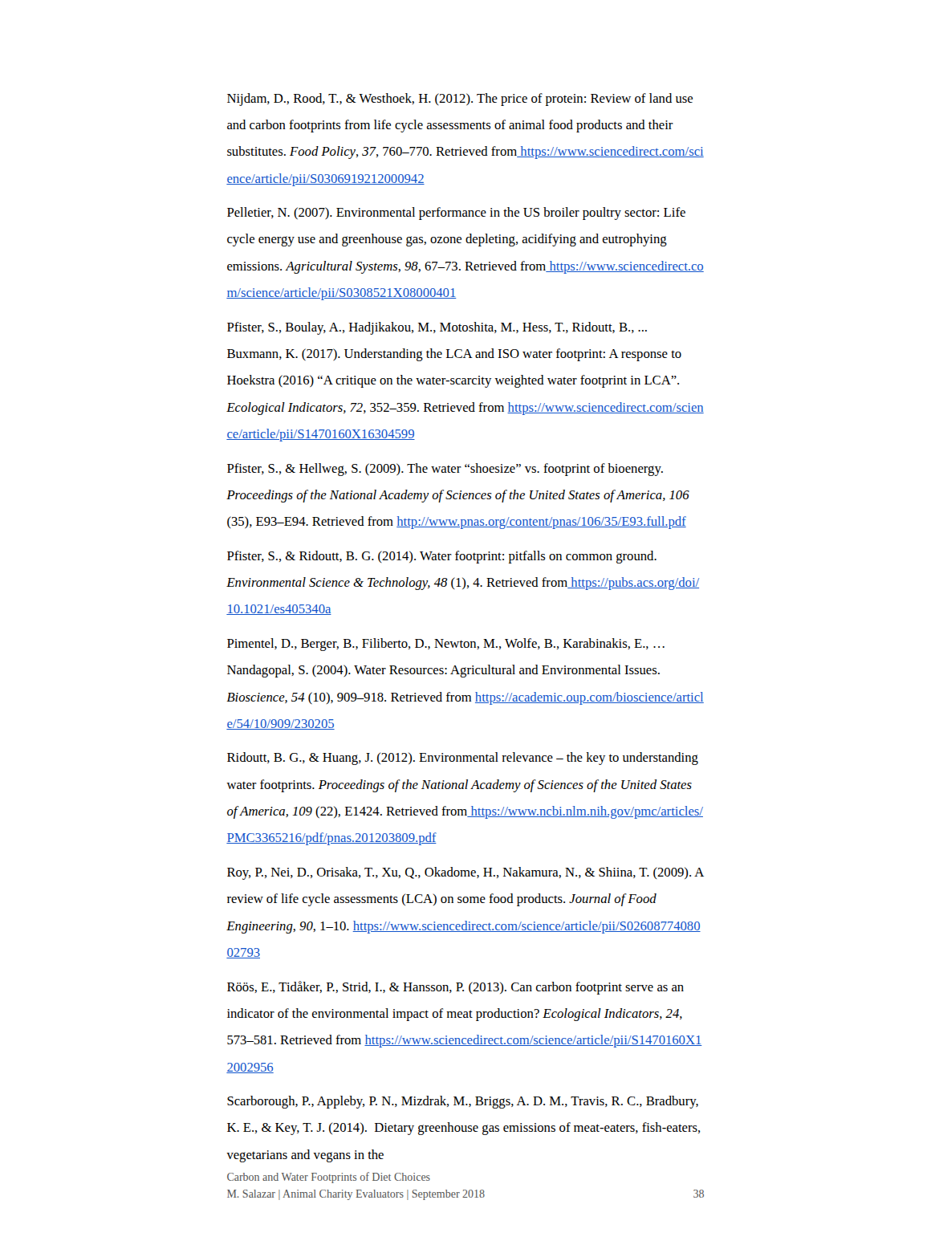Nijdam, D., Rood, T., & Westhoek, H. (2012). The price of protein: Review of land use and carbon footprints from life cycle assessments of animal food products and their substitutes. Food Policy, 37, 760–770. Retrieved from https://www.sciencedirect.com/science/article/pii/S0306919212000942
Pelletier, N. (2007). Environmental performance in the US broiler poultry sector: Life cycle energy use and greenhouse gas, ozone depleting, acidifying and eutrophying emissions. Agricultural Systems, 98, 67–73. Retrieved from https://www.sciencedirect.com/science/article/pii/S0308521X08000401
Pfister, S., Boulay, A., Hadjikakou, M., Motoshita, M., Hess, T., Ridoutt, B., ... Buxmann, K. (2017). Understanding the LCA and ISO water footprint: A response to Hoekstra (2016) “A critique on the water-scarcity weighted water footprint in LCA”. Ecological Indicators, 72, 352–359. Retrieved from https://www.sciencedirect.com/science/article/pii/S1470160X16304599
Pfister, S., & Hellweg, S. (2009). The water “shoesize” vs. footprint of bioenergy. Proceedings of the National Academy of Sciences of the United States of America, 106 (35), E93–E94. Retrieved from http://www.pnas.org/content/pnas/106/35/E93.full.pdf
Pfister, S., & Ridoutt, B. G. (2014). Water footprint: pitfalls on common ground. Environmental Science & Technology, 48 (1), 4. Retrieved from https://pubs.acs.org/doi/10.1021/es405340a
Pimentel, D., Berger, B., Filiberto, D., Newton, M., Wolfe, B., Karabinakis, E., … Nandagopal, S. (2004). Water Resources: Agricultural and Environmental Issues. Bioscience, 54 (10), 909–918. Retrieved from https://academic.oup.com/bioscience/article/54/10/909/230205
Ridoutt, B. G., & Huang, J. (2012). Environmental relevance – the key to understanding water footprints. Proceedings of the National Academy of Sciences of the United States of America, 109 (22), E1424. Retrieved from https://www.ncbi.nlm.nih.gov/pmc/articles/PMC3365216/pdf/pnas.201203809.pdf
Roy, P., Nei, D., Orisaka, T., Xu, Q., Okadome, H., Nakamura, N., & Shiina, T. (2009). A review of life cycle assessments (LCA) on some food products. Journal of Food Engineering, 90, 1–10. https://www.sciencedirect.com/science/article/pii/S0260877408002793
Röös, E., Tidåker, P., Strid, I., & Hansson, P. (2013). Can carbon footprint serve as an indicator of the environmental impact of meat production? Ecological Indicators, 24, 573–581. Retrieved from https://www.sciencedirect.com/science/article/pii/S1470160X12002956
Scarborough, P., Appleby, P. N., Mizdrak, M., Briggs, A. D. M., Travis, R. C., Bradbury, K. E., & Key, T. J. (2014). Dietary greenhouse gas emissions of meat-eaters, fish-eaters, vegetarians and vegans in the
Carbon and Water Footprints of Diet Choices
M. Salazar | Animal Charity Evaluators | September 2018 38